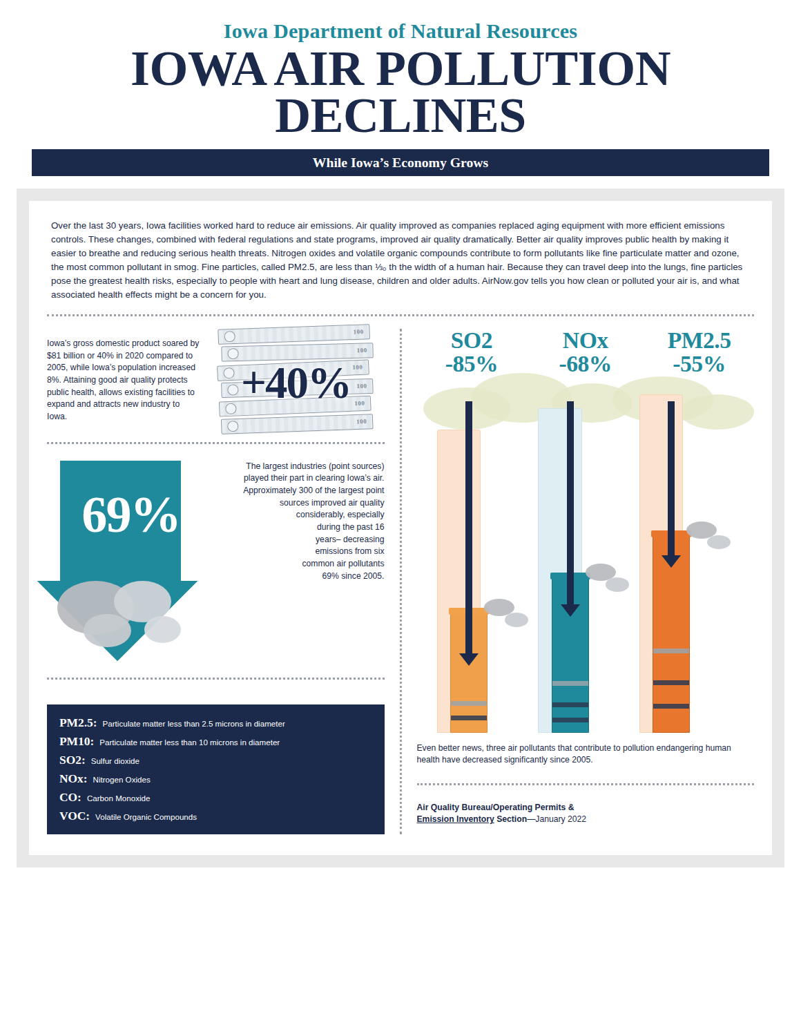Iowa Department of Natural Resources
Iowa Air Pollution Declines
While Iowa’s Economy Grows
Over the last 30 years, Iowa facilities worked hard to reduce air emissions. Air quality improved as companies replaced aging equipment with more efficient emissions controls. These changes, combined with federal regulations and state programs, improved air quality dramatically. Better air quality improves public health by making it easier to breathe and reducing serious health threats. Nitrogen oxides and volatile organic compounds contribute to form pollutants like fine particulate matter and ozone, the most common pollutant in smog. Fine particles, called PM2.5, are less than ⅓₀ th the width of a human hair. Because they can travel deep into the lungs, fine particles pose the greatest health risks, especially to people with heart and lung disease, children and older adults. AirNow.gov tells you how clean or polluted your air is, and what associated health effects might be a concern for you.
Iowa’s gross domestic product soared by $81 billion or 40% in 2020 compared to 2005, while Iowa’s population increased 8%. Attaining good air quality protects public health, allows existing facilities to expand and attracts new industry to Iowa.
+40%
69%
The largest industries (point sources) played their part in clearing Iowa’s air. Approximately 300 of the largest point sources improved air quality considerably, especially during the past 16 years– decreasing emissions from six common air pollutants 69% since 2005.
PM2.5:
Particulate matter less than 2.5 microns in diameter
PM10:
Particulate matter less than 10 microns in diameter
SO2:
Sulfur dioxide
NOx:
Nitrogen Oxides
CO:
Carbon Monoxide
VOC:
Volatile Organic Compounds
SO2-85%
NOx-68%
PM2.5-55%
Even better news, three air pollutants that contribute to pollution endangering human health have decreased significantly since 2005.
Air Quality Bureau/Operating Permits &
Emission Inventory Section—January 2022